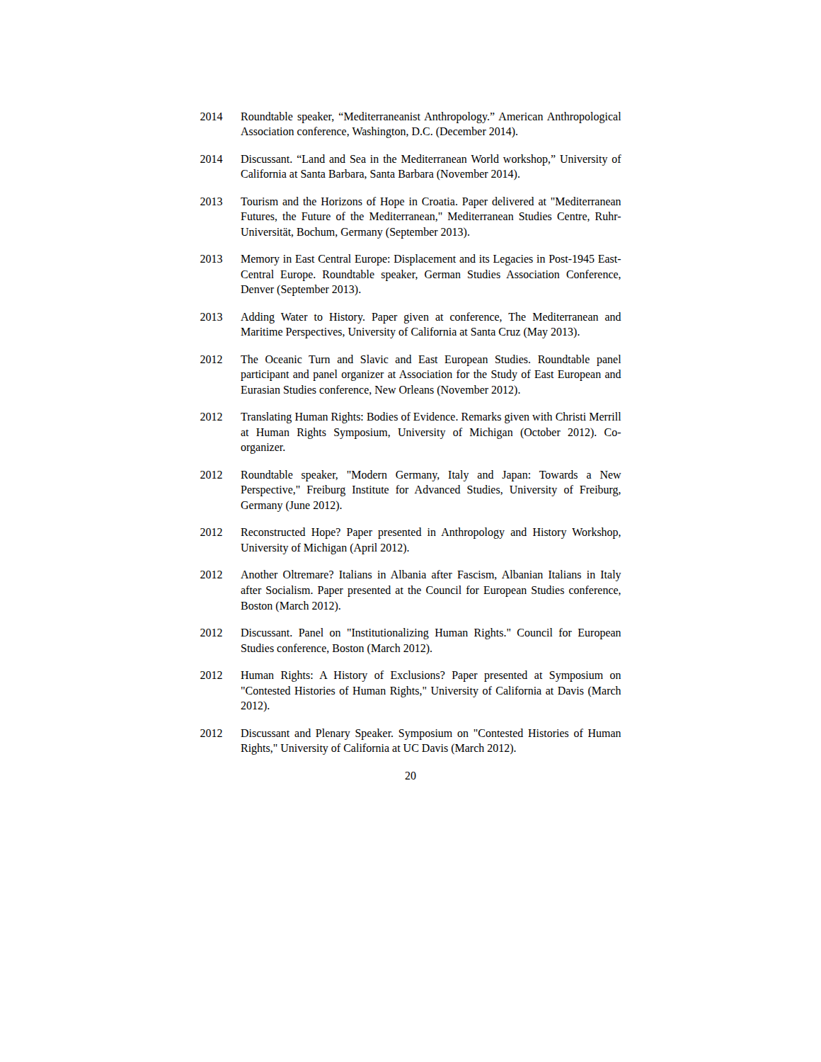2014 Roundtable speaker, “Mediterraneanist Anthropology.” American Anthropological Association conference, Washington, D.C. (December 2014).
2014 Discussant. “Land and Sea in the Mediterranean World workshop,” University of California at Santa Barbara, Santa Barbara (November 2014).
2013 Tourism and the Horizons of Hope in Croatia. Paper delivered at "Mediterranean Futures, the Future of the Mediterranean," Mediterranean Studies Centre, Ruhr-Universität, Bochum, Germany (September 2013).
2013 Memory in East Central Europe: Displacement and its Legacies in Post-1945 East-Central Europe. Roundtable speaker, German Studies Association Conference, Denver (September 2013).
2013 Adding Water to History. Paper given at conference, The Mediterranean and Maritime Perspectives, University of California at Santa Cruz (May 2013).
2012 The Oceanic Turn and Slavic and East European Studies. Roundtable panel participant and panel organizer at Association for the Study of East European and Eurasian Studies conference, New Orleans (November 2012).
2012 Translating Human Rights: Bodies of Evidence. Remarks given with Christi Merrill at Human Rights Symposium, University of Michigan (October 2012). Co-organizer.
2012 Roundtable speaker, "Modern Germany, Italy and Japan: Towards a New Perspective," Freiburg Institute for Advanced Studies, University of Freiburg, Germany (June 2012).
2012 Reconstructed Hope? Paper presented in Anthropology and History Workshop, University of Michigan (April 2012).
2012 Another Oltremare? Italians in Albania after Fascism, Albanian Italians in Italy after Socialism. Paper presented at the Council for European Studies conference, Boston (March 2012).
2012 Discussant. Panel on "Institutionalizing Human Rights." Council for European Studies conference, Boston (March 2012).
2012 Human Rights: A History of Exclusions? Paper presented at Symposium on "Contested Histories of Human Rights," University of California at Davis (March 2012).
2012 Discussant and Plenary Speaker. Symposium on "Contested Histories of Human Rights," University of California at UC Davis (March 2012).
20